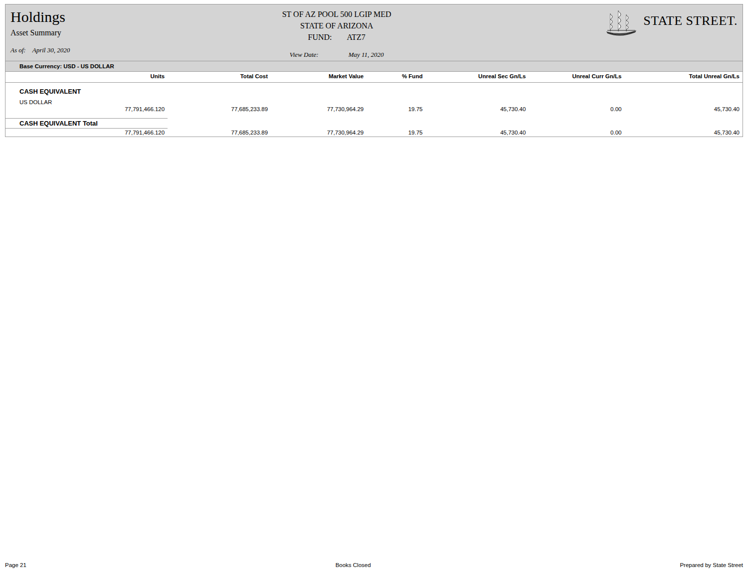Holdings
Asset Summary
As of: April 30, 2020
ST OF AZ POOL 500 LGIP MED
STATE OF ARIZONA
FUND: ATZ7
View Date: May 11, 2020
STATE STREET.
Base Currency: USD - US DOLLAR
| Units | Total Cost | Market Value | % Fund | Unreal Sec Gn/Ls | Unreal Curr Gn/Ls | Total Unreal Gn/Ls |
| --- | --- | --- | --- | --- | --- | --- |
| CASH EQUIVALENT |
| US DOLLAR |
| 77,791,466.120 | 77,685,233.89 | 77,730,964.29 | 19.75 | 45,730.40 | 0.00 | 45,730.40 |
| CASH EQUIVALENT Total | |
| 77,791,466.120 | 77,685,233.89 | 77,730,964.29 | 19.75 | 45,730.40 | 0.00 | 45,730.40 |
Page 21
Books Closed
Prepared by State Street